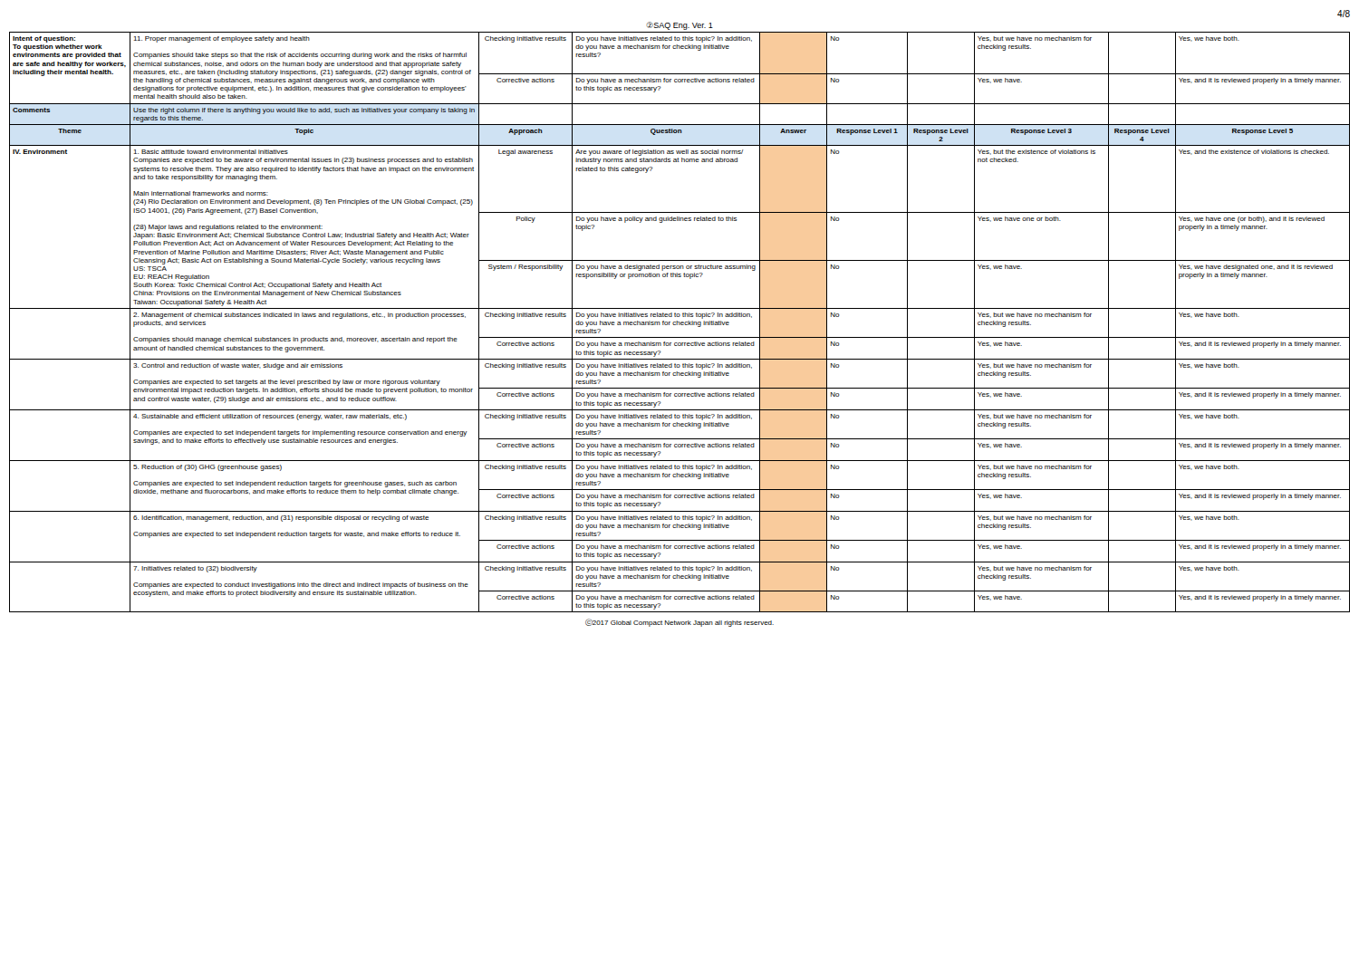4/8
②SAQ Eng. Ver. 1
| Intent of question: To question whether work environments are provided that are safe and healthy for workers, including their mental health. | 11. Proper management of employee safety and health Companies should take steps so that the risk of accidents occurring during work and the risks of harmful chemical substances, noise, and odors on the human body are understood and that appropriate safety measures, etc., are taken (including statutory inspections, (21) safeguards, (22) danger signals, control of the handling of chemical substances, measures against dangerous work, and compliance with designations for protective equipment, etc.). In addition, measures that give consideration to employees' mental health should also be taken. | Checking initiative results | Do you have initiatives related to this topic? In addition, do you have a mechanism for checking initiative results? | | No | | Yes, but we have no mechanism for checking results. | | Yes, we have both. |
| Corrective actions | Do you have a mechanism for corrective actions related to this topic as necessary? | | No | | Yes, we have. | | Yes, and it is reviewed properly in a timely manner. |
| Comments | Use the right column if there is anything you would like to add, such as initiatives your company is taking in regards to this theme. | | | | | | | | |
| Theme | Topic | Approach | Question | Answer | Response Level 1 | Response Level 2 | Response Level 3 | Response Level 4 | Response Level 5 |
| IV. Environment | 1. Basic attitude toward environmental initiatives Companies are expected to be aware of environmental issues in (23) business processes and to establish systems to resolve them. They are also required to identify factors that have an impact on the environment and to take responsibility for managing them. Main international frameworks and norms: (24) Rio Declaration on Environment and Development, (8) Ten Principles of the UN Global Compact, (25) ISO 14001, (26) Paris Agreement, (27) Basel Convention, (28) Major laws and regulations related to the environment: Japan: Basic Environment Act; Chemical Substance Control Law; Industrial Safety and Health Act; Water Pollution Prevention Act; Act on Advancement of Water Resources Development; Act Relating to the Prevention of Marine Pollution and Maritime Disasters; River Act; Waste Management and Public Cleansing Act; Basic Act on Establishing a Sound Material-Cycle Society; various recycling laws US: TSCA EU: REACH Regulation South Korea: Toxic Chemical Control Act; Occupational Safety and Health Act China: Provisions on the Environmental Management of New Chemical Substances Taiwan: Occupational Safety & Health Act | Legal awareness | Are you aware of legislation as well as social norms/ industry norms and standards at home and abroad related to this category? | | No | | Yes, but the existence of violations is not checked. | | Yes, and the existence of violations is checked. |
| Policy | Do you have a policy and guidelines related to this topic? | | No | | Yes, we have one or both. | | Yes, we have one (or both), and it is reviewed properly in a timely manner. |
| System / Responsibility | Do you have a designated person or structure assuming responsibility or promotion of this topic? | | No | | Yes, we have. | | Yes, we have designated one, and it is reviewed properly in a timely manner. |
| | 2. Management of chemical substances indicated in laws and regulations, etc., in production processes, products, and services Companies should manage chemical substances in products and, moreover, ascertain and report the amount of handled chemical substances to the government. | Checking initiative results | Do you have initiatives related to this topic? In addition, do you have a mechanism for checking initiative results? | | No | | Yes, but we have no mechanism for checking results. | | Yes, we have both. |
| Corrective actions | Do you have a mechanism for corrective actions related to this topic as necessary? | | No | | Yes, we have. | | Yes, and it is reviewed properly in a timely manner. |
| | 3. Control and reduction of waste water, sludge and air emissions Companies are expected to set targets at the level prescribed by law or more rigorous voluntary environmental impact reduction targets. In addition, efforts should be made to prevent pollution, to monitor and control waste water, (29) sludge and air emissions etc., and to reduce outflow. | Checking initiative results | Do you have initiatives related to this topic? In addition, do you have a mechanism for checking initiative results? | | No | | Yes, but we have no mechanism for checking results. | | Yes, we have both. |
| Corrective actions | Do you have a mechanism for corrective actions related to this topic as necessary? | | No | | Yes, we have. | | Yes, and it is reviewed properly in a timely manner. |
| | 4. Sustainable and efficient utilization of resources (energy, water, raw materials, etc.) Companies are expected to set independent targets for implementing resource conservation and energy savings, and to make efforts to effectively use sustainable resources and energies. | Checking initiative results | Do you have initiatives related to this topic? In addition, do you have a mechanism for checking initiative results? | | No | | Yes, but we have no mechanism for checking results. | | Yes, we have both. |
| Corrective actions | Do you have a mechanism for corrective actions related to this topic as necessary? | | No | | Yes, we have. | | Yes, and it is reviewed properly in a timely manner. |
| | 5. Reduction of (30) GHG (greenhouse gases) Companies are expected to set independent reduction targets for greenhouse gases, such as carbon dioxide, methane and fluorocarbons, and make efforts to reduce them to help combat climate change. | Checking initiative results | Do you have initiatives related to this topic? In addition, do you have a mechanism for checking initiative results? | | No | | Yes, but we have no mechanism for checking results. | | Yes, we have both. |
| Corrective actions | Do you have a mechanism for corrective actions related to this topic as necessary? | | No | | Yes, we have. | | Yes, and it is reviewed properly in a timely manner. |
| | 6. Identification, management, reduction, and (31) responsible disposal or recycling of waste Companies are expected to set independent reduction targets for waste, and make efforts to reduce it. | Checking initiative results | Do you have initiatives related to this topic? In addition, do you have a mechanism for checking initiative results? | | No | | Yes, but we have no mechanism for checking results. | | Yes, we have both. |
| Corrective actions | Do you have a mechanism for corrective actions related to this topic as necessary? | | No | | Yes, we have. | | Yes, and it is reviewed properly in a timely manner. |
| | 7. Initiatives related to (32) biodiversity Companies are expected to conduct investigations into the direct and indirect impacts of business on the ecosystem, and make efforts to protect biodiversity and ensure its sustainable utilization. | Checking initiative results | Do you have initiatives related to this topic? In addition, do you have a mechanism for checking initiative results? | | No | | Yes, but we have no mechanism for checking results. | | Yes, we have both. |
| Corrective actions | Do you have a mechanism for corrective actions related to this topic as necessary? | | No | | Yes, we have. | | Yes, and it is reviewed properly in a timely manner. |
ⓒ2017 Global Compact Network Japan all rights reserved.